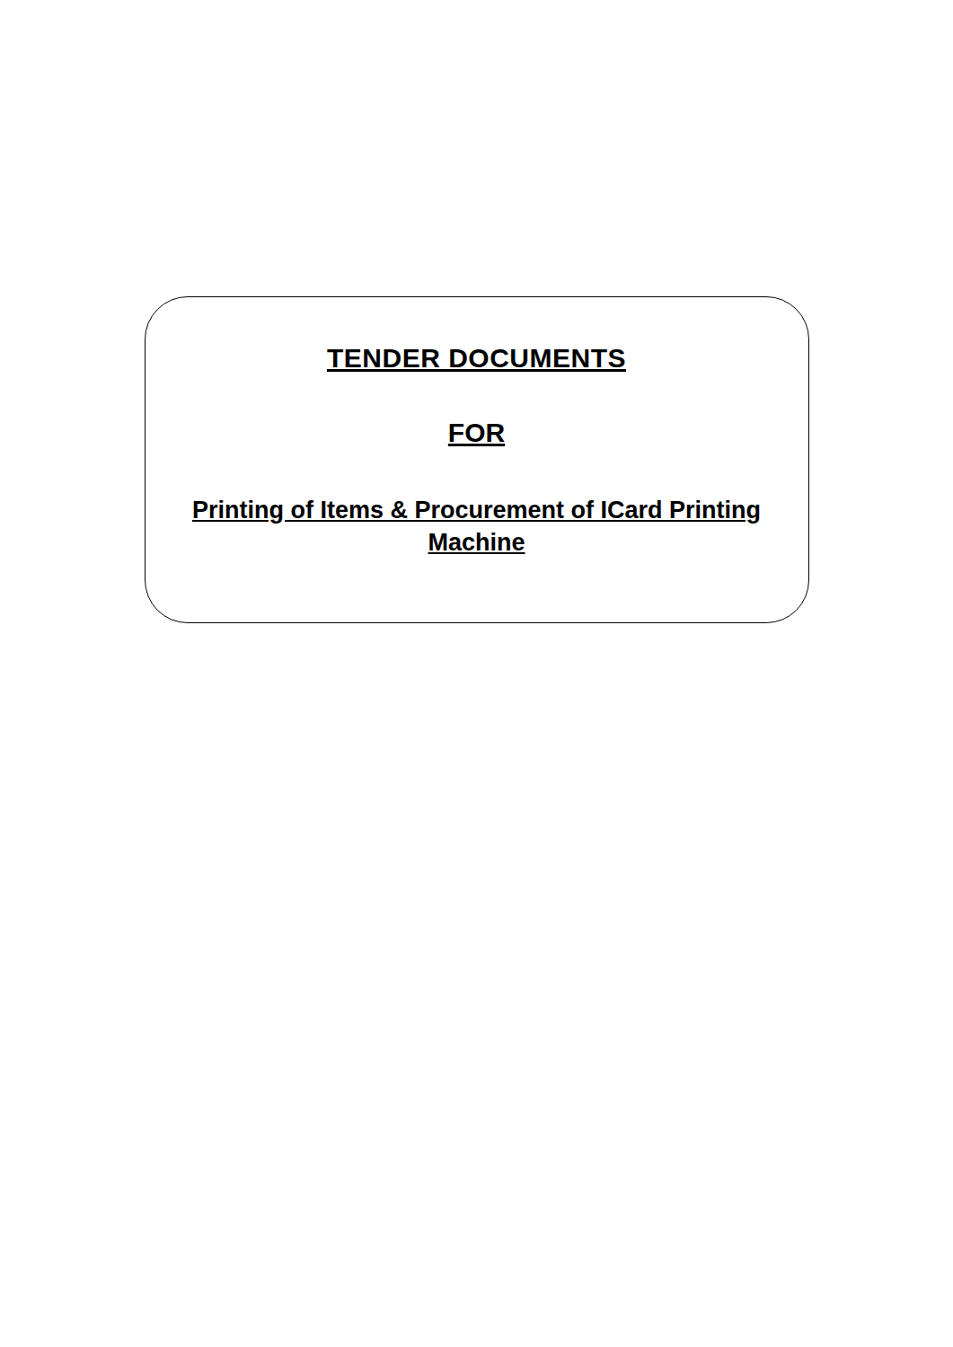TENDER DOCUMENTS
FOR
Printing of Items & Procurement of ICard Printing Machine